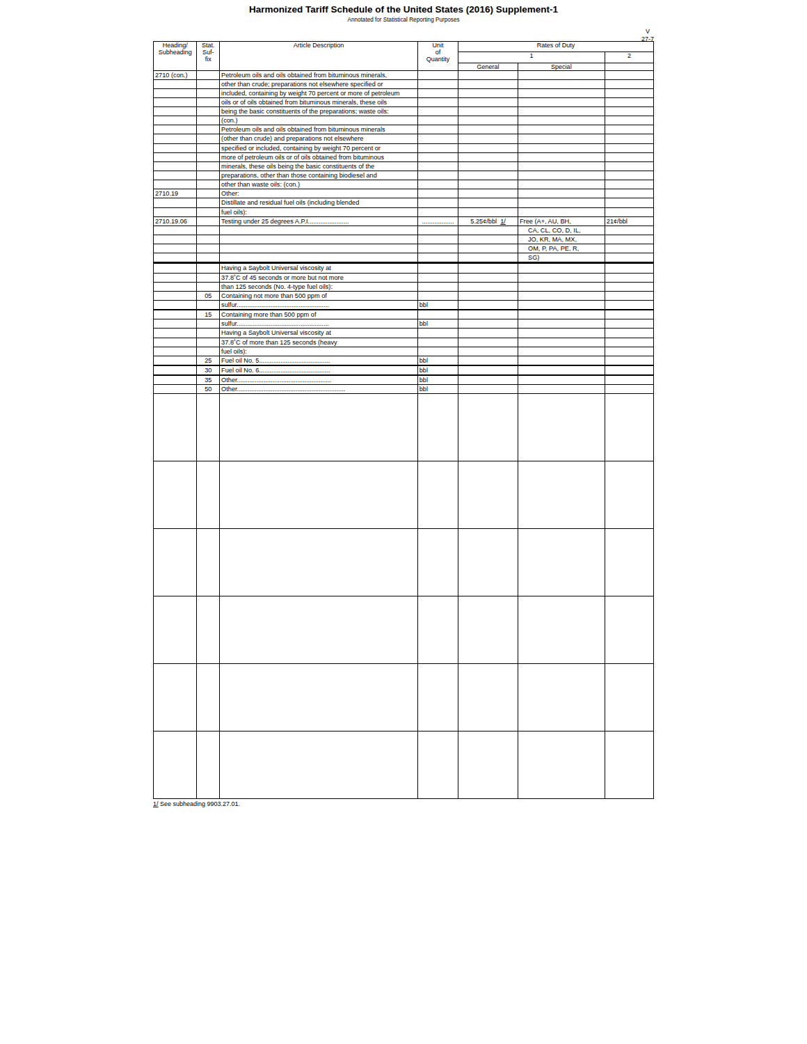Harmonized Tariff Schedule of the United States (2016) Supplement-1
Annotated for Statistical Reporting Purposes
V
27-7
| Heading/ Subheading | Stat. Suf- fix | Article Description | Unit of Quantity | Rates of Duty |
| --- | --- | --- | --- | --- |
| 1 | 2 |
| | | | | General | Special | |
| 2710 (con.) | | Petroleum oils and oils obtained from bituminous minerals, | | | | |
| | | other than crude; preparations not elsewhere specified or | | | | |
| | | included, containing by weight 70 percent or more of petroleum | | | | |
| | | oils or of oils obtained from bituminous minerals, these oils | | | | |
| | | being the basic constituents of the preparations; waste oils: | | | | |
| | | (con.) | | | | |
| | | Petroleum oils and oils obtained from bituminous minerals | | | | |
| | | (other than crude) and preparations not elsewhere | | | | |
| | | specified or included, containing by weight 70 percent or | | | | |
| | | more of petroleum oils or of oils obtained from bituminous | | | | |
| | | minerals, these oils being the basic constituents of the | | | | |
| | | preparations, other than those containing biodiesel and | | | | |
| | | other than waste oils: (con.) | | | | |
| 2710.19 | | Other: | | | | |
| | | Distillate and residual fuel oils (including blended | | | | |
| | | fuel oils): | | | | |
| 2710.19.06 | | Testing under 25 degrees A.P.I ....................... | .................. | 5.25¢/bbl 1/ | Free (A+, AU, BH, | 21¢/bbl |
| | | | | | CA, CL, CO, D, IL, | |
| | | | | | JO, KR, MA, MX, | |
| | | | | | OM, P, PA, PE, R, | |
| | | | | | SG) | |
| | | Having a Saybolt Universal viscosity at | | | | |
| | | 37.8˚C of 45 seconds or more but not more | | | | |
| | | than 125 seconds (No. 4-type fuel oils): | | | | |
| | 05 | Containing not more than 500 ppm of | | | | |
| | | sulfur .................................................... | bbl | | | |
| | 15 | Containing more than 500 ppm of | | | | |
| | | sulfur .................................................... | bbl | | | |
| | | Having a Saybolt Universal viscosity at | | | | |
| | | 37.8˚C of more than 125 seconds (heavy | | | | |
| | | fuel oils): | | | | |
| | 25 | Fuel oil No. 5 ........................................ | bbl | | | |
| | 30 | Fuel oil No. 6 ........................................ | bbl | | | |
| | 35 | Other ..................................................... | bbl | | | |
| | 50 | Other ............................................................. | bbl | | | |
1/ See subheading 9903.27.01.